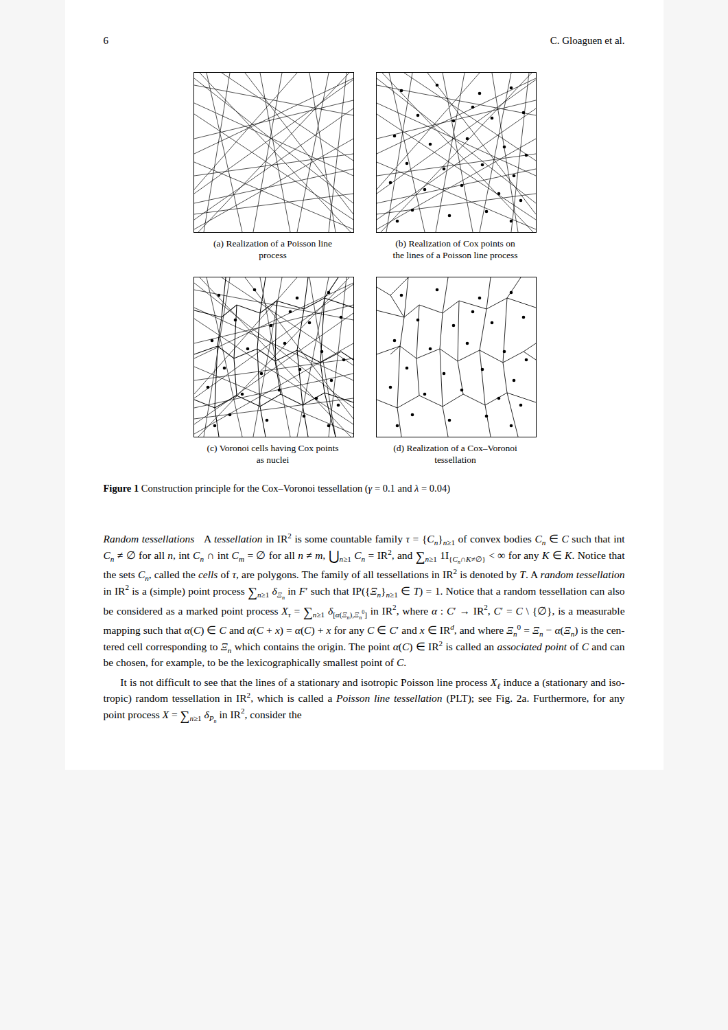6 C. Gloaguen et al.
(a) Realization of a Poisson line
process
(b) Realization of Cox points on
the lines of a Poisson line process
(c) Voronoi cells having Cox points
as nuclei
(d) Realization of a Cox–Voronoi
tessellation
Figure 1 Construction principle for the Cox–Voronoi tessellation (γ = 0.1 and λ = 0.04)
Random tessellations A tessellation in IR2 is some countable family τ = {Cn}n≥1 of convex bodies Cn ∈ C such that int Cn ≠ ∅ for all n, int Cn ∩ int Cm = ∅ for all n ≠ m, ⋃n≥1 Cn = IR2, and ∑n≥1 1I{Cn∩K≠∅} < ∞ for any K ∈ K. Notice that the sets Cn, called the cells of τ, are polygons. The family of all tessellations in IR2 is denoted by T. A random tessellation in IR2 is a (simple) point process ∑n≥1 δΞn in F′ such that IP({Ξn}n≥1 ∈ T) = 1. Notice that a random tessellation can also be considered as a marked point process Xτ = ∑n≥1 δ[α(Ξn),Ξn0] in IR2, where α : C′ → IR2, C′ = C \ {∅}, is a measurable mapping such that α(C) ∈ C and α(C + x) = α(C) + x for any C ∈ C′ and x ∈ IRd, and where Ξn0 = Ξn − α(Ξn) is the centered cell corresponding to Ξn which contains the origin. The point α(C) ∈ IR2 is called an associated point of C and can be chosen, for example, to be the lexicographically smallest point of C.
It is not difficult to see that the lines of a stationary and isotropic Poisson line process Xℓ induce a (stationary and isotropic) random tessellation in IR2, which is called a Poisson line tessellation (PLT); see Fig. 2a. Furthermore, for any point process X = ∑n≥1 δPn in IR2, consider the